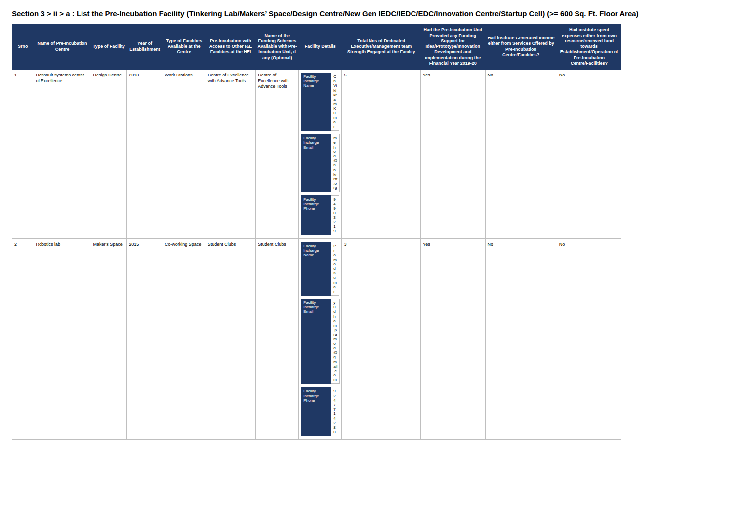Section 3 > ii > a : List the Pre-Incubation Facility (Tinkering Lab/Makers’ Space/Design Centre/New Gen IEDC/IEDC/EDC/Innovation Centre/Startup Cell) (>= 600 Sq. Ft. Floor Area)
| Srno | Name of Pre-Incubation Centre | Type of Facility | Year of Establishment | Type of Facilities Available at the Centre | Pre-Incubation with Access to Other I&E Facilities at the HEI | Name of the Funding Schemes Available with Pre-Incubation Unit, if any (Optional) | Facility Details | Total Nos of Dedicated Executive/Management team Strength Engaged at the Facility | Had the Pre-Incubation Unit Provided any Funding Support for Idea/Prototype/Innovation Development and implementation during the Financial Year 2019-20 | Had institute Generated Income either from Services Offered by Pre-Incubation Centre/Facilities? | Had institute spent expenses either from own resource/received fund towards Establishment/Operation of Pre-Incubation Centre/Facilities? |
| --- | --- | --- | --- | --- | --- | --- | --- | --- | --- | --- | --- |
| 1 | Dassault systems center of Excellence | Design Centre | 2018 | Work Stations | Centre of Excellence with Advance Tools | Centre of Excellence with Advance Tools | Facility Incharge Name Ch Vikikram Kumar Facility Incharge Email mehod@nbkrist.org Facility Incharge Phone 94903219 | 5 | Yes | No | No |
| 2 | Robotics lab | Maker's Space | 2015 | Co-working Space | Student Clubs | Student Clubs | Facility Incharge Name Promod Kumar Facility Incharge Email yudham.pramod@gmail.com Facility Incharge Phone 9247714280 | 3 | Yes | No | No |